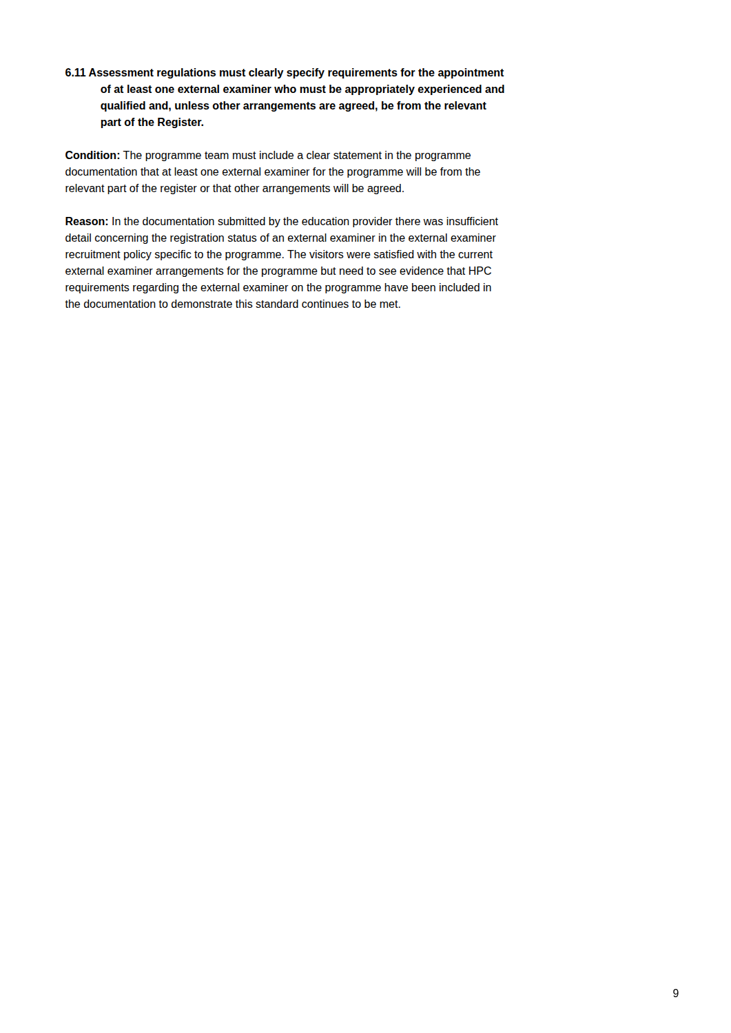6.11 Assessment regulations must clearly specify requirements for the appointment of at least one external examiner who must be appropriately experienced and qualified and, unless other arrangements are agreed, be from the relevant part of the Register.
Condition: The programme team must include a clear statement in the programme documentation that at least one external examiner for the programme will be from the relevant part of the register or that other arrangements will be agreed.
Reason: In the documentation submitted by the education provider there was insufficient detail concerning the registration status of an external examiner in the external examiner recruitment policy specific to the programme. The visitors were satisfied with the current external examiner arrangements for the programme but need to see evidence that HPC requirements regarding the external examiner on the programme have been included in the documentation to demonstrate this standard continues to be met.
9